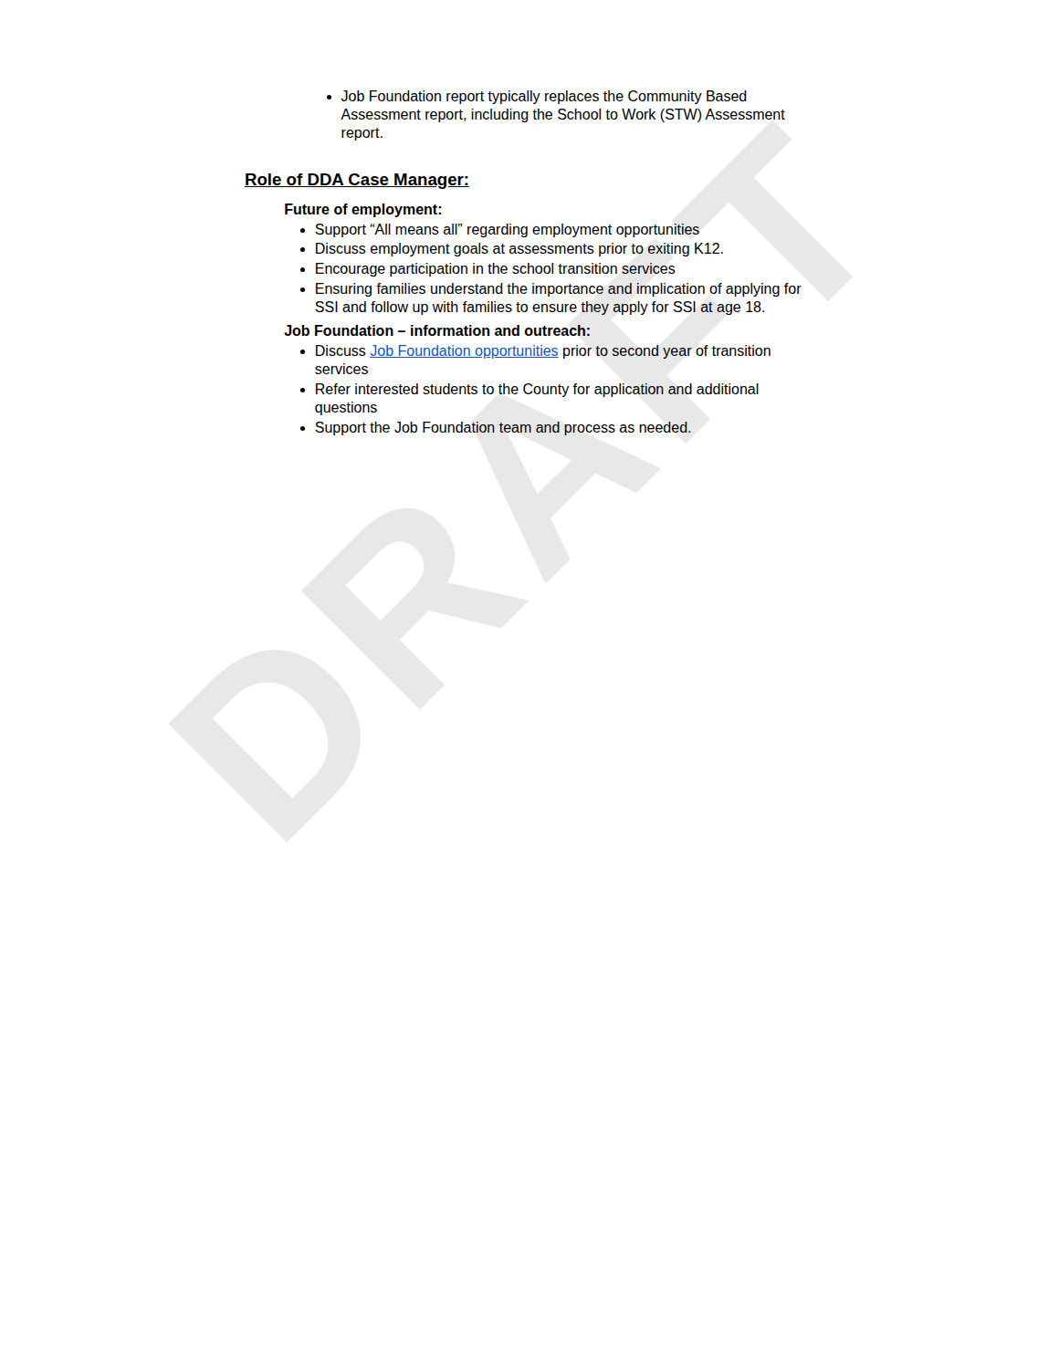DRAFT
Job Foundation report typically replaces the Community Based Assessment report, including the School to Work (STW) Assessment report.
Role of DDA Case Manager:
Future of employment:
Support “All means all” regarding employment opportunities
Discuss employment goals at assessments prior to exiting K12.
Encourage participation in the school transition services
Ensuring families understand the importance and implication of applying for SSI and follow up with families to ensure they apply for SSI at age 18.
Job Foundation – information and outreach:
Discuss Job Foundation opportunities prior to second year of transition services
Refer interested students to the County for application and additional questions
Support the Job Foundation team and process as needed.